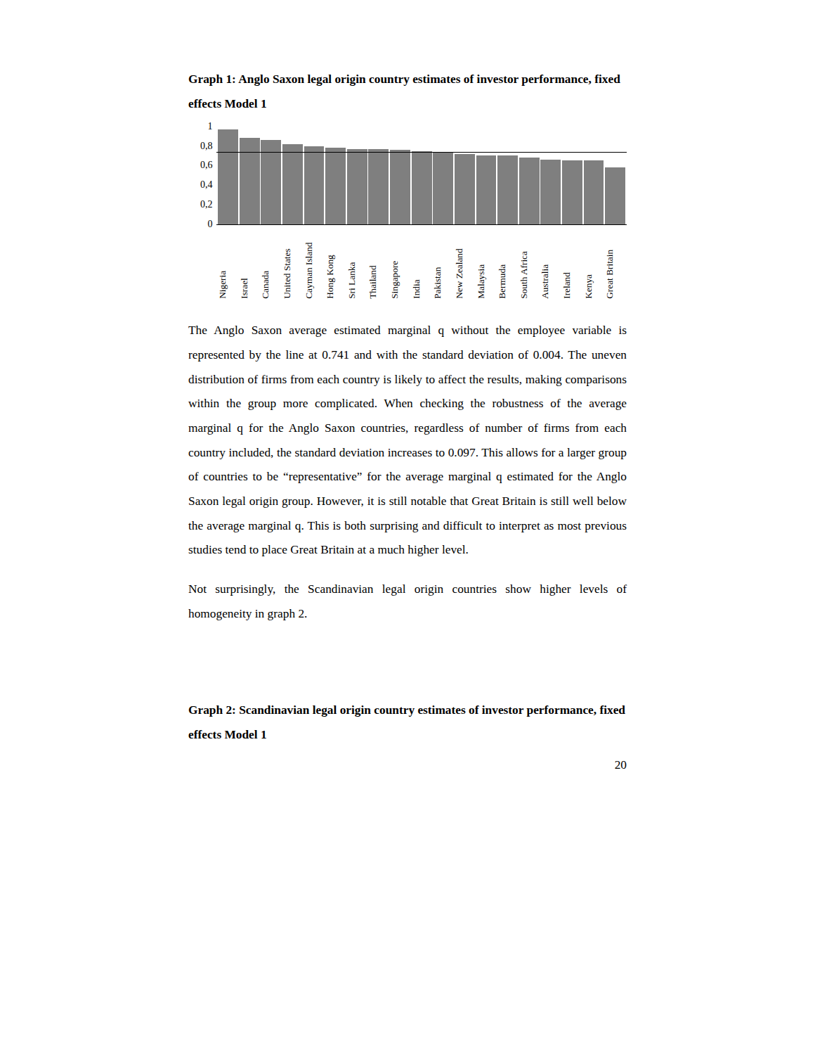Graph 1: Anglo Saxon legal origin country estimates of investor performance, fixed effects Model 1
1 0,8 0,6 0,4 0,2 0
Nigeria
Israel
Canada
United States
Cayman Island
Hong Kong
Sri Lanka
Thailand
Singapore
India
Pakistan
New Zealand
Malaysia
Bermuda
South Africa
Australia
Ireland
Kenya
Great Britain
The Anglo Saxon average estimated marginal q without the employee variable is represented by the line at 0.741 and with the standard deviation of 0.004. The uneven distribution of firms from each country is likely to affect the results, making comparisons within the group more complicated. When checking the robustness of the average marginal q for the Anglo Saxon countries, regardless of number of firms from each country included, the standard deviation increases to 0.097. This allows for a larger group of countries to be “representative” for the average marginal q estimated for the Anglo Saxon legal origin group. However, it is still notable that Great Britain is still well below the average marginal q. This is both surprising and difficult to interpret as most previous studies tend to place Great Britain at a much higher level.
Not surprisingly, the Scandinavian legal origin countries show higher levels of homogeneity in graph 2.
Graph 2: Scandinavian legal origin country estimates of investor performance, fixed effects Model 1
20